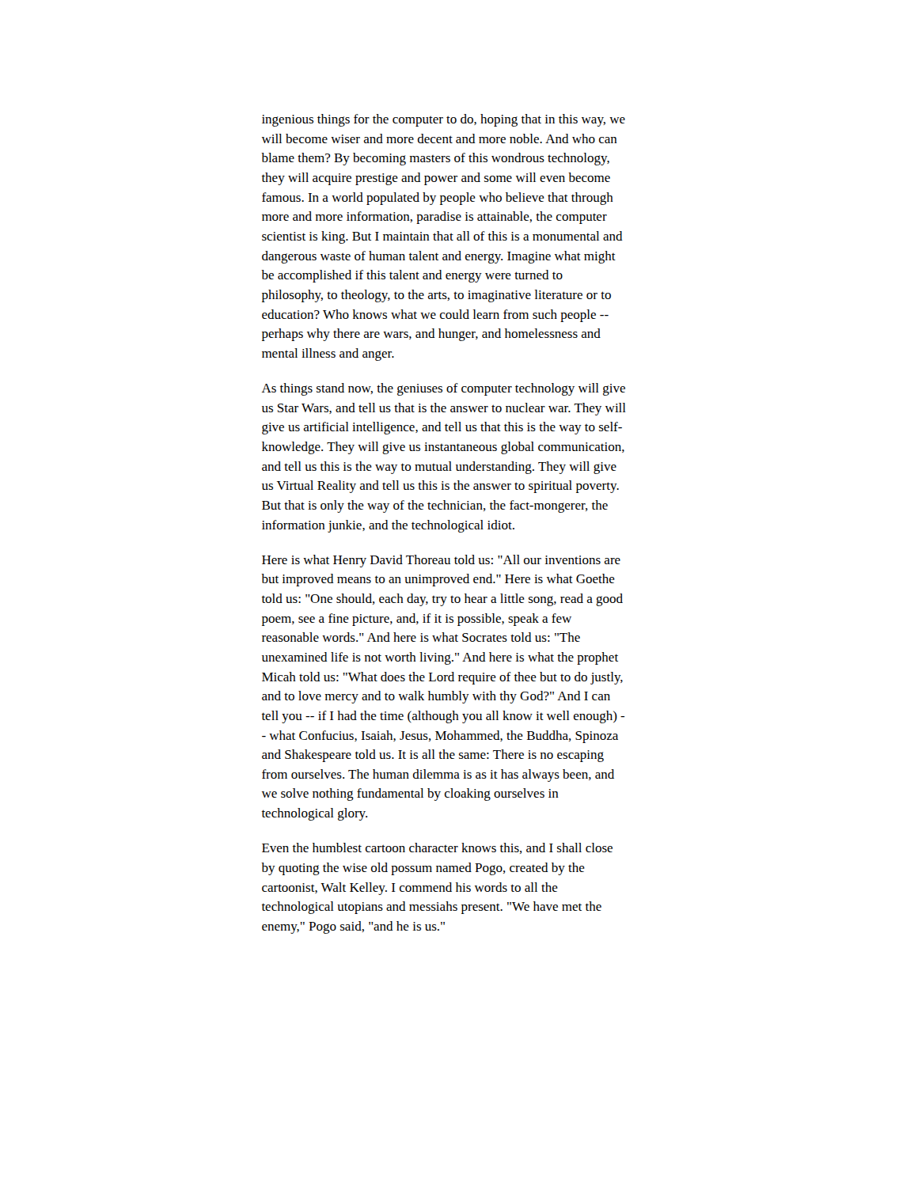ingenious things for the computer to do, hoping that in this way, we will become wiser and more decent and more noble. And who can blame them? By becoming masters of this wondrous technology, they will acquire prestige and power and some will even become famous. In a world populated by people who believe that through more and more information, paradise is attainable, the computer scientist is king. But I maintain that all of this is a monumental and dangerous waste of human talent and energy. Imagine what might be accomplished if this talent and energy were turned to philosophy, to theology, to the arts, to imaginative literature or to education? Who knows what we could learn from such people -- perhaps why there are wars, and hunger, and homelessness and mental illness and anger.
As things stand now, the geniuses of computer technology will give us Star Wars, and tell us that is the answer to nuclear war. They will give us artificial intelligence, and tell us that this is the way to self-knowledge. They will give us instantaneous global communication, and tell us this is the way to mutual understanding. They will give us Virtual Reality and tell us this is the answer to spiritual poverty. But that is only the way of the technician, the fact-mongerer, the information junkie, and the technological idiot.
Here is what Henry David Thoreau told us: "All our inventions are but improved means to an unimproved end." Here is what Goethe told us: "One should, each day, try to hear a little song, read a good poem, see a fine picture, and, if it is possible, speak a few reasonable words." And here is what Socrates told us: "The unexamined life is not worth living." And here is what the prophet Micah told us: "What does the Lord require of thee but to do justly, and to love mercy and to walk humbly with thy God?" And I can tell you -- if I had the time (although you all know it well enough) -- what Confucius, Isaiah, Jesus, Mohammed, the Buddha, Spinoza and Shakespeare told us. It is all the same: There is no escaping from ourselves. The human dilemma is as it has always been, and we solve nothing fundamental by cloaking ourselves in technological glory.
Even the humblest cartoon character knows this, and I shall close by quoting the wise old possum named Pogo, created by the cartoonist, Walt Kelley. I commend his words to all the technological utopians and messiahs present. "We have met the enemy," Pogo said, "and he is us."